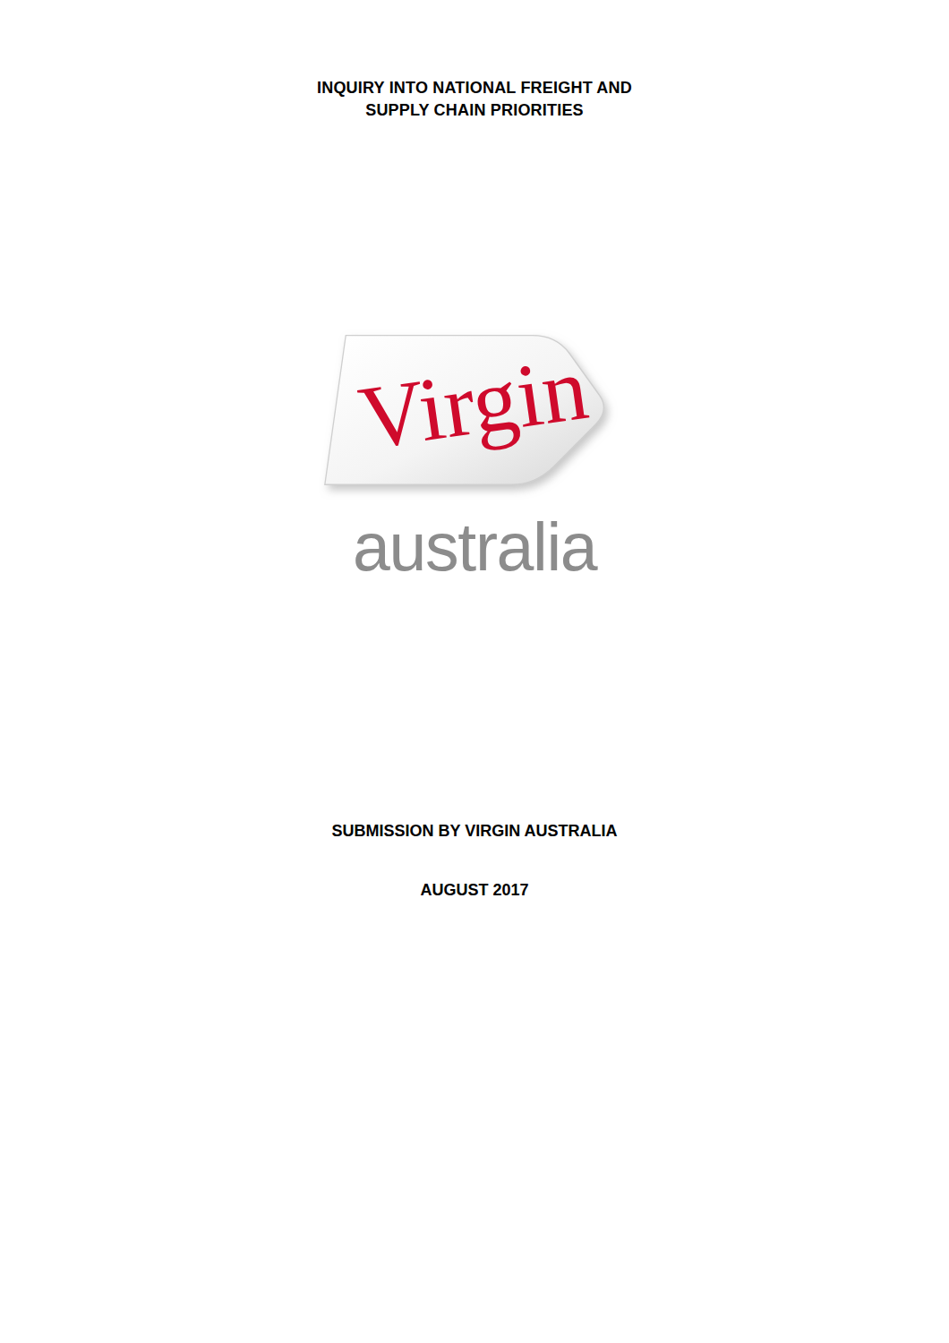INQUIRY INTO NATIONAL FREIGHT AND
SUPPLY CHAIN PRIORITIES
Virgin australia
SUBMISSION BY VIRGIN AUSTRALIA
AUGUST 2017